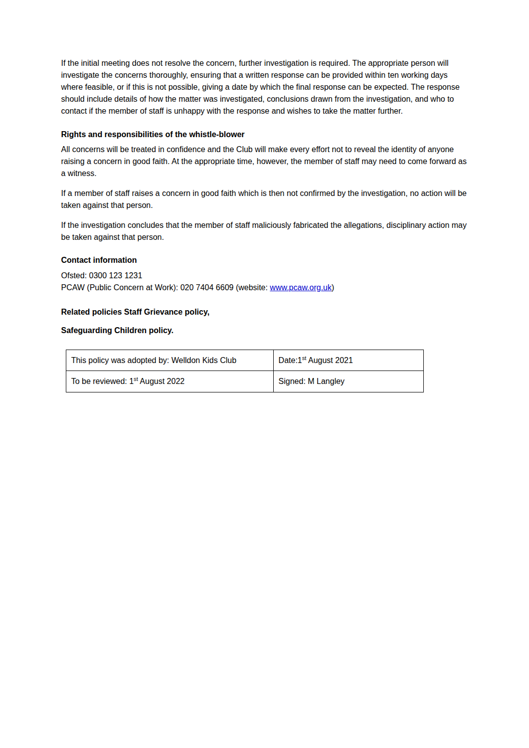If the initial meeting does not resolve the concern, further investigation is required. The appropriate person will investigate the concerns thoroughly, ensuring that a written response can be provided within ten working days where feasible, or if this is not possible, giving a date by which the final response can be expected. The response should include details of how the matter was investigated, conclusions drawn from the investigation, and who to contact if the member of staff is unhappy with the response and wishes to take the matter further.
Rights and responsibilities of the whistle-blower
All concerns will be treated in confidence and the Club will make every effort not to reveal the identity of anyone raising a concern in good faith. At the appropriate time, however, the member of staff may need to come forward as a witness.
If a member of staff raises a concern in good faith which is then not confirmed by the investigation, no action will be taken against that person.
If the investigation concludes that the member of staff maliciously fabricated the allegations, disciplinary action may be taken against that person.
Contact information
Ofsted: 0300 123 1231
PCAW (Public Concern at Work): 020 7404 6609 (website: www.pcaw.org.uk)
Related policies Staff Grievance policy,
Safeguarding Children policy.
| This policy was adopted by: Welldon Kids Club | Date:1 st August 2021 |
| To be reviewed: 1 st August 2022 | Signed: M Langley |